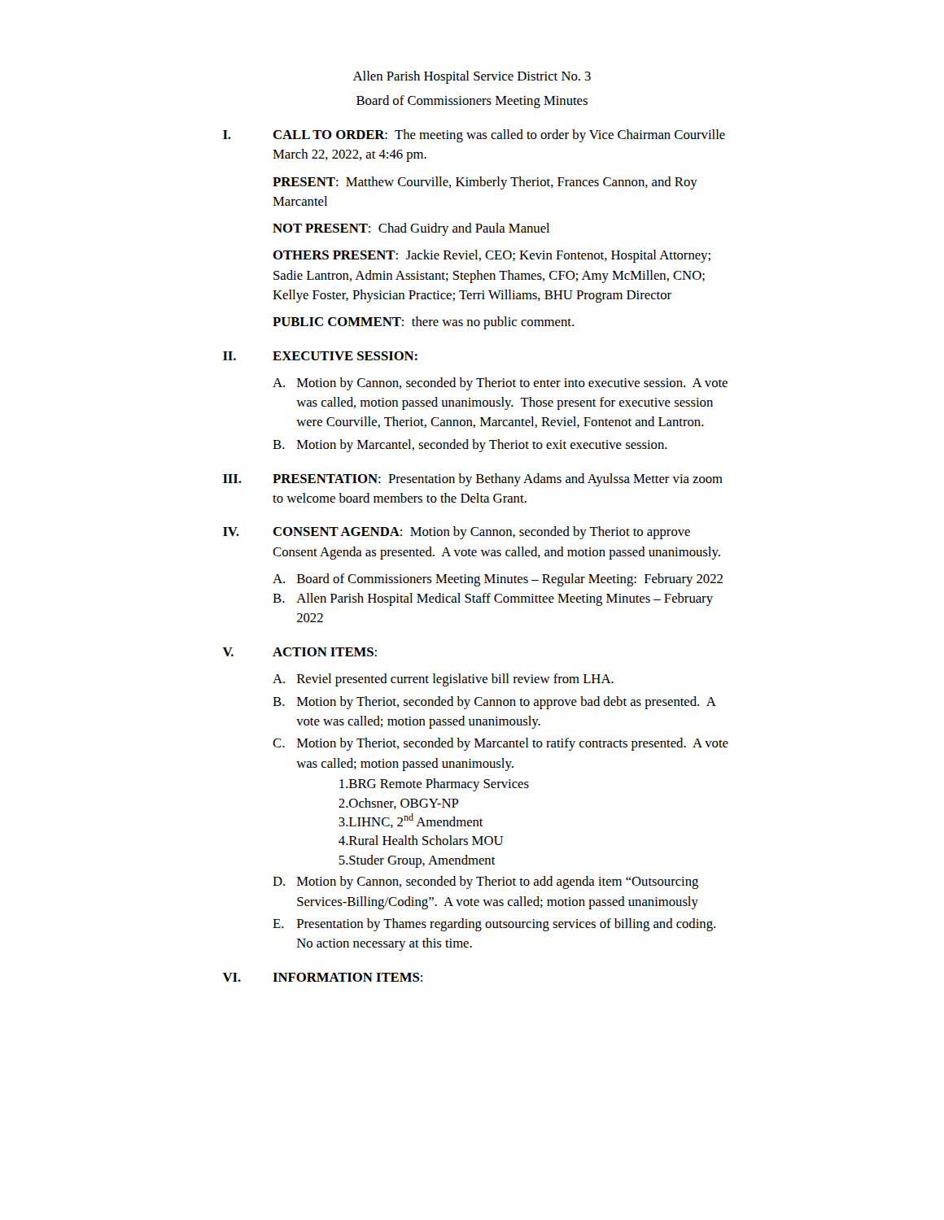Allen Parish Hospital Service District No. 3 Board of Commissioners Meeting Minutes
I.
CALL TO ORDER: The meeting was called to order by Vice Chairman Courville March 22, 2022, at 4:46 pm.
PRESENT: Matthew Courville, Kimberly Theriot, Frances Cannon, and Roy Marcantel
NOT PRESENT: Chad Guidry and Paula Manuel
OTHERS PRESENT: Jackie Reviel, CEO; Kevin Fontenot, Hospital Attorney; Sadie Lantron, Admin Assistant; Stephen Thames, CFO; Amy McMillen, CNO; Kellye Foster, Physician Practice; Terri Williams, BHU Program Director
PUBLIC COMMENT: there was no public comment.
II.
EXECUTIVE SESSION:
A. Motion by Cannon, seconded by Theriot to enter into executive session. A vote was called, motion passed unanimously. Those present for executive session were Courville, Theriot, Cannon, Marcantel, Reviel, Fontenot and Lantron.
B. Motion by Marcantel, seconded by Theriot to exit executive session.
III.
PRESENTATION: Presentation by Bethany Adams and Ayulssa Metter via zoom to welcome board members to the Delta Grant.
IV.
CONSENT AGENDA: Motion by Cannon, seconded by Theriot to approve Consent Agenda as presented. A vote was called, and motion passed unanimously.
A. Board of Commissioners Meeting Minutes – Regular Meeting: February 2022
B. Allen Parish Hospital Medical Staff Committee Meeting Minutes – February 2022
V.
ACTION ITEMS:
A. Reviel presented current legislative bill review from LHA.
B. Motion by Theriot, seconded by Cannon to approve bad debt as presented. A vote was called; motion passed unanimously.
C. Motion by Theriot, seconded by Marcantel to ratify contracts presented. A vote was called; motion passed unanimously.
1.BRG Remote Pharmacy Services
2.Ochsner, OBGY-NP
3.LIHNC, 2nd Amendment
4.Rural Health Scholars MOU
5.Studer Group, Amendment
D. Motion by Cannon, seconded by Theriot to add agenda item “Outsourcing Services-Billing/Coding”. A vote was called; motion passed unanimously
E. Presentation by Thames regarding outsourcing services of billing and coding. No action necessary at this time.
VI.
INFORMATION ITEMS: